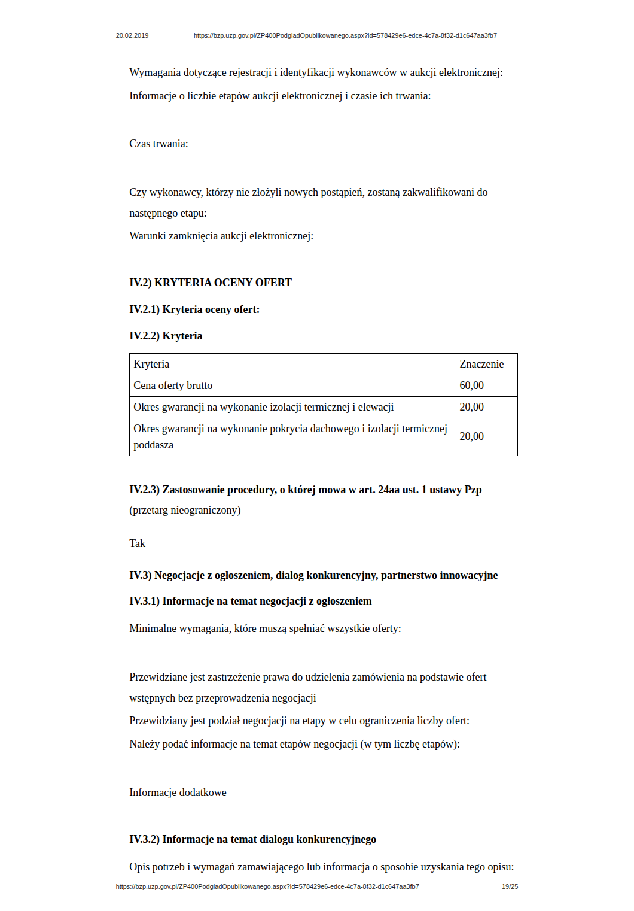20.02.2019 https://bzp.uzp.gov.pl/ZP400PodgladOpublikowanego.aspx?id=578429e6-edce-4c7a-8f32-d1c647aa3fb7
Wymagania dotyczące rejestracji i identyfikacji wykonawców w aukcji elektronicznej:
Informacje o liczbie etapów aukcji elektronicznej i czasie ich trwania:
Czas trwania:
Czy wykonawcy, którzy nie złożyli nowych postąpień, zostaną zakwalifikowani do następnego etapu:
Warunki zamknięcia aukcji elektronicznej:
IV.2) KRYTERIA OCENY OFERT
IV.2.1) Kryteria oceny ofert:
IV.2.2) Kryteria
| Kryteria | Znaczenie |
| Cena oferty brutto | 60,00 |
| Okres gwarancji na wykonanie izolacji termicznej i elewacji | 20,00 |
| Okres gwarancji na wykonanie pokrycia dachowego i izolacji termicznej poddasza | 20,00 |
IV.2.3) Zastosowanie procedury, o której mowa w art. 24aa ust. 1 ustawy Pzp (przetarg nieograniczony)
Tak
IV.3) Negocjacje z ogłoszeniem, dialog konkurencyjny, partnerstwo innowacyjne
IV.3.1) Informacje na temat negocjacji z ogłoszeniem
Minimalne wymagania, które muszą spełniać wszystkie oferty:
Przewidziane jest zastrzeżenie prawa do udzielenia zamówienia na podstawie ofert wstępnych bez przeprowadzenia negocjacji
Przewidziany jest podział negocjacji na etapy w celu ograniczenia liczby ofert:
Należy podać informacje na temat etapów negocjacji (w tym liczbę etapów):
Informacje dodatkowe
IV.3.2) Informacje na temat dialogu konkurencyjnego
Opis potrzeb i wymagań zamawiającego lub informacja o sposobie uzyskania tego opisu:
https://bzp.uzp.gov.pl/ZP400PodgladOpublikowanego.aspx?id=578429e6-edce-4c7a-8f32-d1c647aa3fb7 19/25